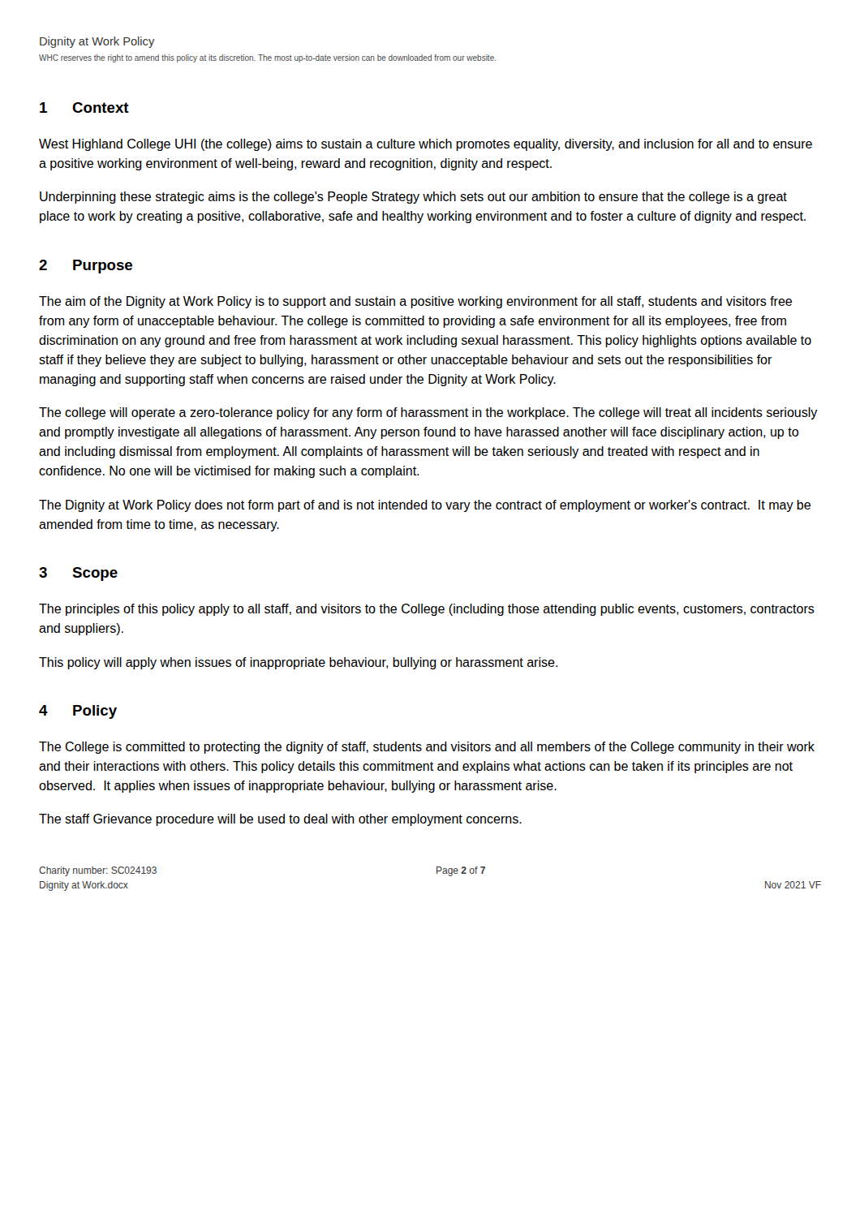Dignity at Work Policy
WHC reserves the right to amend this policy at its discretion. The most up-to-date version can be downloaded from our website.
1 Context
West Highland College UHI (the college) aims to sustain a culture which promotes equality, diversity, and inclusion for all and to ensure a positive working environment of well-being, reward and recognition, dignity and respect.
Underpinning these strategic aims is the college's People Strategy which sets out our ambition to ensure that the college is a great place to work by creating a positive, collaborative, safe and healthy working environment and to foster a culture of dignity and respect.
2 Purpose
The aim of the Dignity at Work Policy is to support and sustain a positive working environment for all staff, students and visitors free from any form of unacceptable behaviour. The college is committed to providing a safe environment for all its employees, free from discrimination on any ground and free from harassment at work including sexual harassment. This policy highlights options available to staff if they believe they are subject to bullying, harassment or other unacceptable behaviour and sets out the responsibilities for managing and supporting staff when concerns are raised under the Dignity at Work Policy.
The college will operate a zero-tolerance policy for any form of harassment in the workplace. The college will treat all incidents seriously and promptly investigate all allegations of harassment. Any person found to have harassed another will face disciplinary action, up to and including dismissal from employment. All complaints of harassment will be taken seriously and treated with respect and in confidence. No one will be victimised for making such a complaint.
The Dignity at Work Policy does not form part of and is not intended to vary the contract of employment or worker's contract. It may be amended from time to time, as necessary.
3 Scope
The principles of this policy apply to all staff, and visitors to the College (including those attending public events, customers, contractors and suppliers).
This policy will apply when issues of inappropriate behaviour, bullying or harassment arise.
4 Policy
The College is committed to protecting the dignity of staff, students and visitors and all members of the College community in their work and their interactions with others. This policy details this commitment and explains what actions can be taken if its principles are not observed. It applies when issues of inappropriate behaviour, bullying or harassment arise.
The staff Grievance procedure will be used to deal with other employment concerns.
Charity number: SC024193
Dignity at Work.docx
Page 2 of 7
Nov 2021 VF